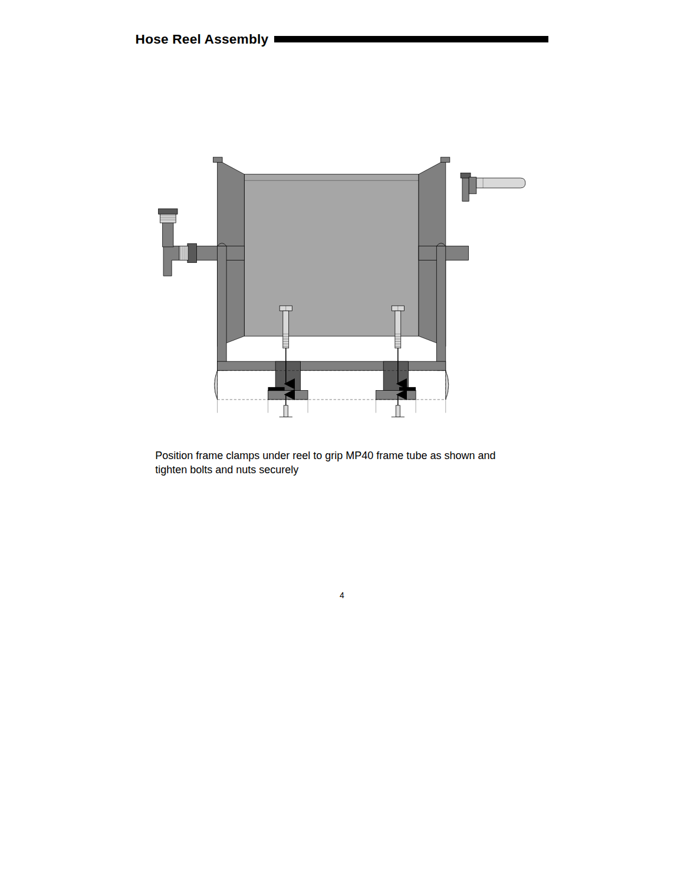Hose Reel Assembly
Position frame clamps under reel to grip MP40 frame tube as shown and tighten bolts and nuts securely
4